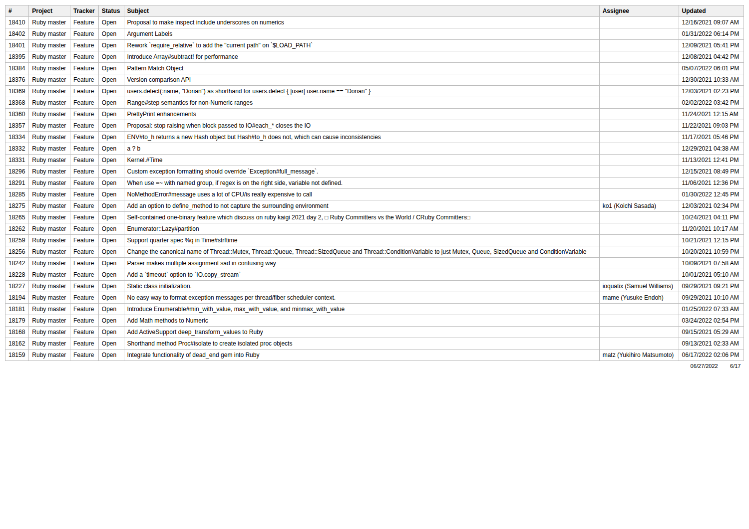Redmine issue list
| # | Project | Tracker | Status | Subject | Assignee | Updated |
| --- | --- | --- | --- | --- | --- | --- |
| 18410 | Ruby master | Feature | Open | Proposal to make inspect include underscores on numerics | | 12/16/2021 09:07 AM |
| 18402 | Ruby master | Feature | Open | Argument Labels | | 01/31/2022 06:14 PM |
| 18401 | Ruby master | Feature | Open | Rework `require_relative` to add the "current path" on `$LOAD_PATH` | | 12/09/2021 05:41 PM |
| 18395 | Ruby master | Feature | Open | Introduce Array#subtract! for performance | | 12/08/2021 04:42 PM |
| 18384 | Ruby master | Feature | Open | Pattern Match Object | | 05/07/2022 06:01 PM |
| 18376 | Ruby master | Feature | Open | Version comparison API | | 12/30/2021 10:33 AM |
| 18369 | Ruby master | Feature | Open | users.detect(:name, "Dorian") as shorthand for users.detect { /user/ user.name == "Dorian" } | | 12/03/2021 02:23 PM |
| 18368 | Ruby master | Feature | Open | Range#step semantics for non-Numeric ranges | | 02/02/2022 03:42 PM |
| 18360 | Ruby master | Feature | Open | PrettyPrint enhancements | | 11/24/2021 12:15 AM |
| 18357 | Ruby master | Feature | Open | Proposal: stop raising when block passed to IO#each_* closes the IO | | 11/22/2021 09:03 PM |
| 18334 | Ruby master | Feature | Open | ENV#to_h returns a new Hash object but Hash#to_h does not, which can cause inconsistencies | | 11/17/2021 05:46 PM |
| 18332 | Ruby master | Feature | Open | a ? b | | 12/29/2021 04:38 AM |
| 18331 | Ruby master | Feature | Open | Kernel.#Time | | 11/13/2021 12:41 PM |
| 18296 | Ruby master | Feature | Open | Custom exception formatting should override `Exception#full_message`. | | 12/15/2021 08:49 PM |
| 18291 | Ruby master | Feature | Open | When use =~ with named group, if regex is on the right side, variable not defined. | | 11/06/2021 12:36 PM |
| 18285 | Ruby master | Feature | Open | NoMethodError#message uses a lot of CPU/is really expensive to call | | 01/30/2022 12:45 PM |
| 18275 | Ruby master | Feature | Open | Add an option to define_method to not capture the surrounding environment | ko1 (Koichi Sasada) | 12/03/2021 02:34 PM |
| 18265 | Ruby master | Feature | Open | Self-contained one-binary feature which discuss on ruby kaigi 2021 day 2, □ Ruby Committers vs the World / CRuby Committers□ | | 10/24/2021 04:11 PM |
| 18262 | Ruby master | Feature | Open | Enumerator::Lazy#partition | | 11/20/2021 10:17 AM |
| 18259 | Ruby master | Feature | Open | Support quarter spec %q in Time#strftime | | 10/21/2021 12:15 PM |
| 18256 | Ruby master | Feature | Open | Change the canonical name of Thread::Mutex, Thread::Queue, Thread::SizedQueue and Thread::ConditionVariable to just Mutex, Queue, SizedQueue and ConditionVariable | | 10/20/2021 10:59 PM |
| 18242 | Ruby master | Feature | Open | Parser makes multiple assignment sad in confusing way | | 10/09/2021 07:58 AM |
| 18228 | Ruby master | Feature | Open | Add a `timeout` option to `IO.copy_stream` | | 10/01/2021 05:10 AM |
| 18227 | Ruby master | Feature | Open | Static class initialization. | ioquatix (Samuel Williams) | 09/29/2021 09:21 PM |
| 18194 | Ruby master | Feature | Open | No easy way to format exception messages per thread/fiber scheduler context. | mame (Yusuke Endoh) | 09/29/2021 10:10 AM |
| 18181 | Ruby master | Feature | Open | Introduce Enumerable#min_with_value, max_with_value, and minmax_with_value | | 01/25/2022 07:33 AM |
| 18179 | Ruby master | Feature | Open | Add Math methods to Numeric | | 03/24/2022 02:54 PM |
| 18168 | Ruby master | Feature | Open | Add ActiveSupport deep_transform_values to Ruby | | 09/15/2021 05:29 AM |
| 18162 | Ruby master | Feature | Open | Shorthand method Proc#isolate to create isolated proc objects | | 09/13/2021 02:33 AM |
| 18159 | Ruby master | Feature | Open | Integrate functionality of dead_end gem into Ruby | matz (Yukihiro Matsumoto) | 06/17/2022 02:06 PM |
| 06/27/2022 6/17 |